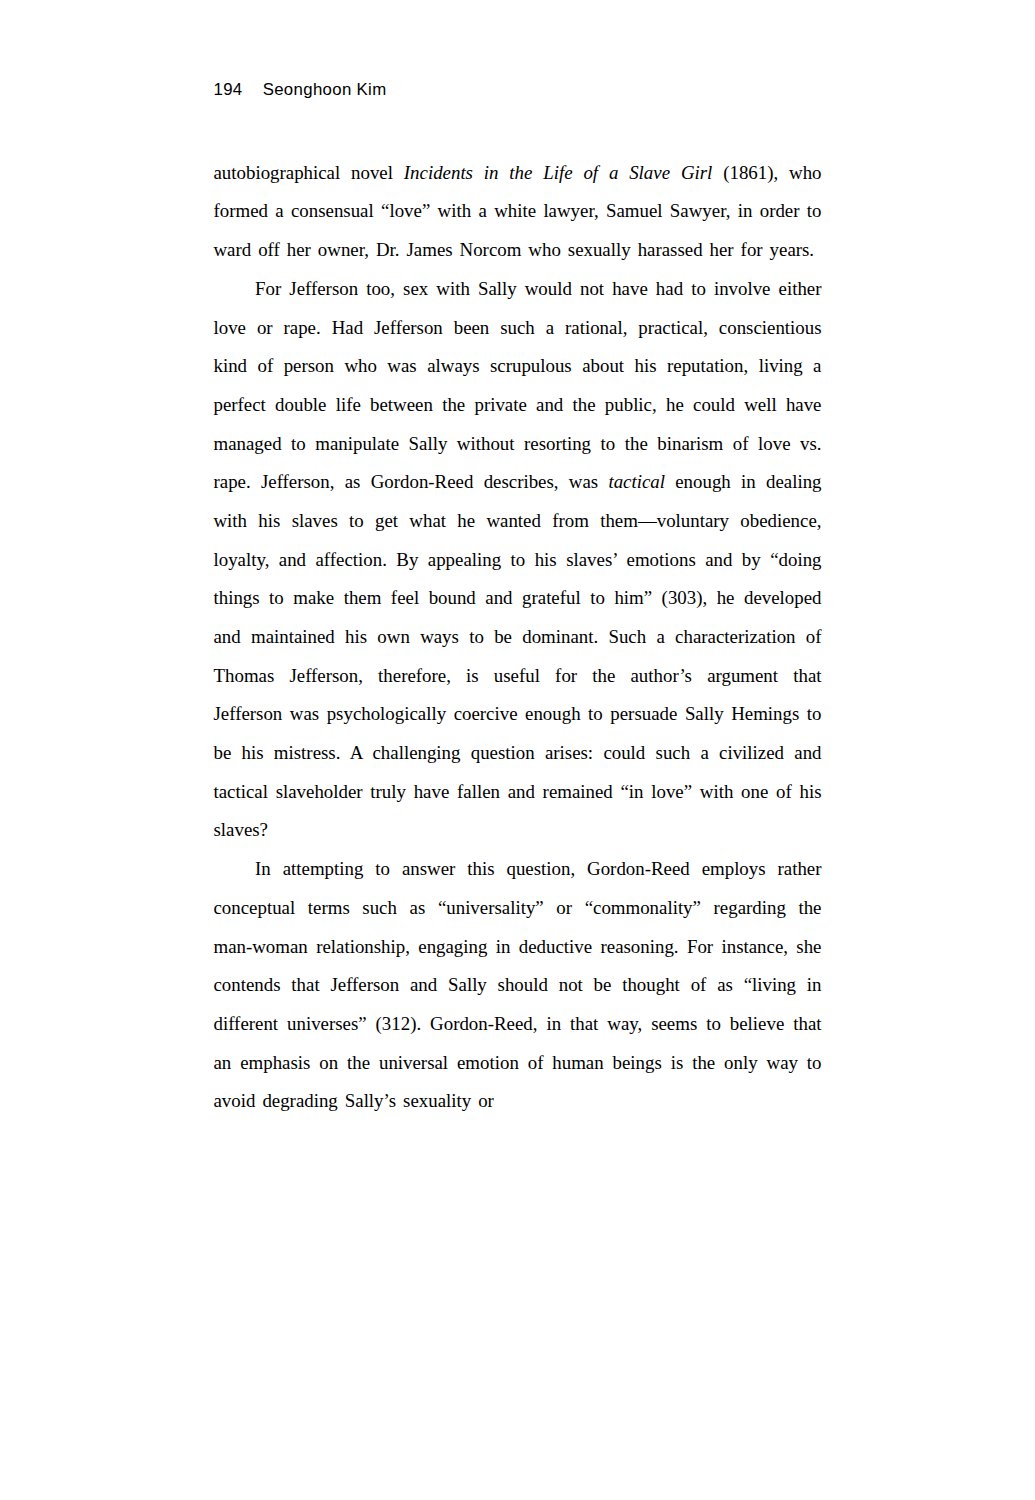194 Seonghoon Kim
autobiographical novel Incidents in the Life of a Slave Girl (1861), who formed a consensual “love” with a white lawyer, Samuel Sawyer, in order to ward off her owner, Dr. James Norcom who sexually harassed her for years.
For Jefferson too, sex with Sally would not have had to involve either love or rape. Had Jefferson been such a rational, practical, conscientious kind of person who was always scrupulous about his reputation, living a perfect double life between the private and the public, he could well have managed to manipulate Sally without resorting to the binarism of love vs. rape. Jefferson, as Gordon-Reed describes, was tactical enough in dealing with his slaves to get what he wanted from them—voluntary obedience, loyalty, and affection. By appealing to his slaves’ emotions and by “doing things to make them feel bound and grateful to him” (303), he developed and maintained his own ways to be dominant. Such a characterization of Thomas Jefferson, therefore, is useful for the author’s argument that Jefferson was psychologically coercive enough to persuade Sally Hemings to be his mistress. A challenging question arises: could such a civilized and tactical slaveholder truly have fallen and remained “in love” with one of his slaves?
In attempting to answer this question, Gordon-Reed employs rather conceptual terms such as “universality” or “commonality” regarding the man-woman relationship, engaging in deductive reasoning. For instance, she contends that Jefferson and Sally should not be thought of as “living in different universes” (312). Gordon-Reed, in that way, seems to believe that an emphasis on the universal emotion of human beings is the only way to avoid degrading Sally’s sexuality or